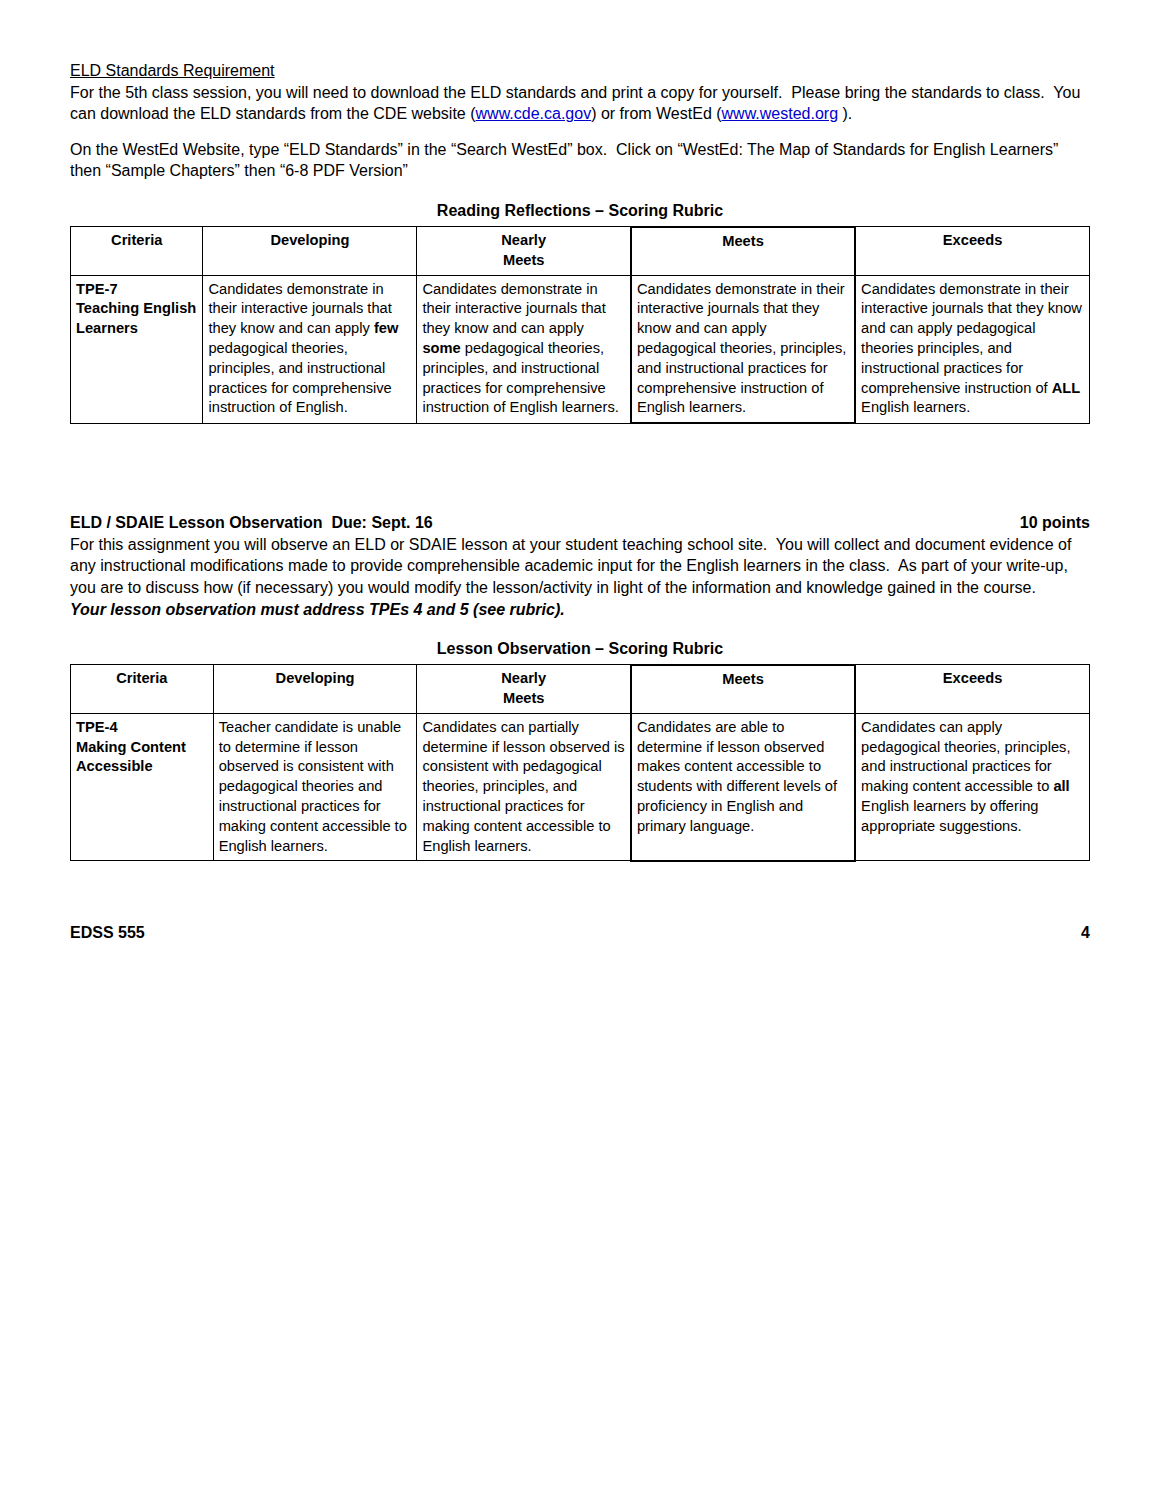ELD Standards Requirement
For the 5th class session, you will need to download the ELD standards and print a copy for yourself. Please bring the standards to class. You can download the ELD standards from the CDE website (www.cde.ca.gov) or from WestEd (www.wested.org ).
On the WestEd Website, type “ELD Standards” in the “Search WestEd” box. Click on “WestEd: The Map of Standards for English Learners” then “Sample Chapters” then “6-8 PDF Version”
Reading Reflections – Scoring Rubric
| Criteria | Developing | Nearly Meets | Meets | Exceeds |
| --- | --- | --- | --- | --- |
| TPE-7 Teaching English Learners | Candidates demonstrate in their interactive journals that they know and can apply few pedagogical theories, principles, and instructional practices for comprehensive instruction of English. | Candidates demonstrate in their interactive journals that they know and can apply some pedagogical theories, principles, and instructional practices for comprehensive instruction of English learners. | Candidates demonstrate in their interactive journals that they know and can apply pedagogical theories, principles, and instructional practices for comprehensive instruction of English learners. | Candidates demonstrate in their interactive journals that they know and can apply pedagogical theories principles, and instructional practices for comprehensive instruction of ALL English learners. |
ELD / SDAIE Lesson Observation Due: Sept. 16 10 points
For this assignment you will observe an ELD or SDAIE lesson at your student teaching school site. You will collect and document evidence of any instructional modifications made to provide comprehensible academic input for the English learners in the class. As part of your write-up, you are to discuss how (if necessary) you would modify the lesson/activity in light of the information and knowledge gained in the course.
Your lesson observation must address TPEs 4 and 5 (see rubric).
Lesson Observation – Scoring Rubric
| Criteria | Developing | Nearly Meets | Meets | Exceeds |
| --- | --- | --- | --- | --- |
| TPE-4 Making Content Accessible | Teacher candidate is unable to determine if lesson observed is consistent with pedagogical theories and instructional practices for making content accessible to English learners. | Candidates can partially determine if lesson observed is consistent with pedagogical theories, principles, and instructional practices for making content accessible to English learners. | Candidates are able to determine if lesson observed makes content accessible to students with different levels of proficiency in English and primary language. | Candidates can apply pedagogical theories, principles, and instructional practices for making content accessible to all English learners by offering appropriate suggestions. |
EDSS 555 4